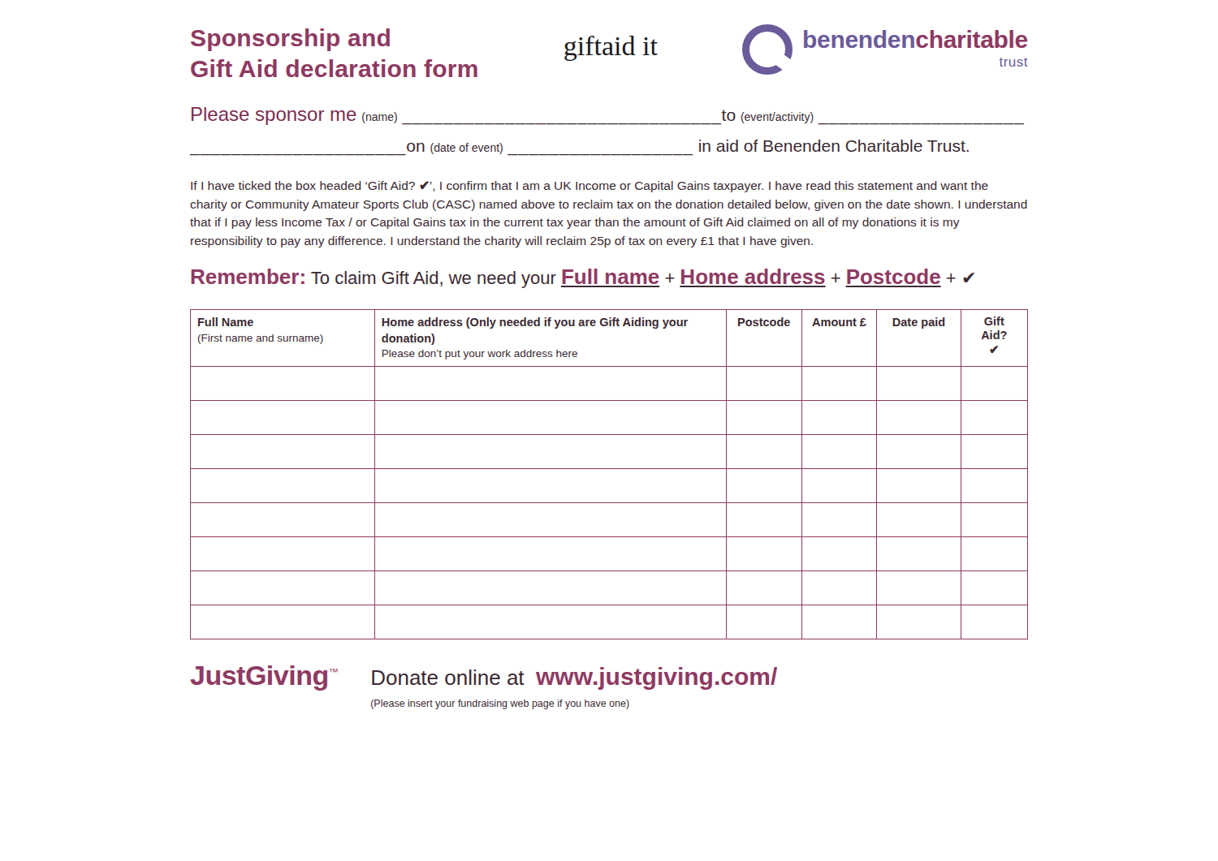Sponsorship and
Gift Aid declaration form
giftaid it
benenden charitable trust
Please sponsor me (name) _______________________________to (event/activity) ____________________
_____________________on (date of event) __________________ in aid of Benenden Charitable Trust.
If I have ticked the box headed ‘Gift Aid? ✔’, I confirm that I am a UK Income or Capital Gains taxpayer. I have read this statement and want the charity or Community Amateur Sports Club (CASC) named above to reclaim tax on the donation detailed below, given on the date shown. I understand that if I pay less Income Tax / or Capital Gains tax in the current tax year than the amount of Gift Aid claimed on all of my donations it is my responsibility to pay any difference. I understand the charity will reclaim 25p of tax on every £1 that I have given.
Remember: To claim Gift Aid, we need your Full name + Home address + Postcode + ✔
| Full Name (First name and surname) | Home address (Only needed if you are Gift Aiding your donation) Please don’t put your work address here | Postcode | Amount £ | Date paid | Gift Aid? ✔ |
| --- | --- | --- | --- | --- | --- |
JustGiving™
Donate online at www.justgiving.com/
(Please insert your fundraising web page if you have one)